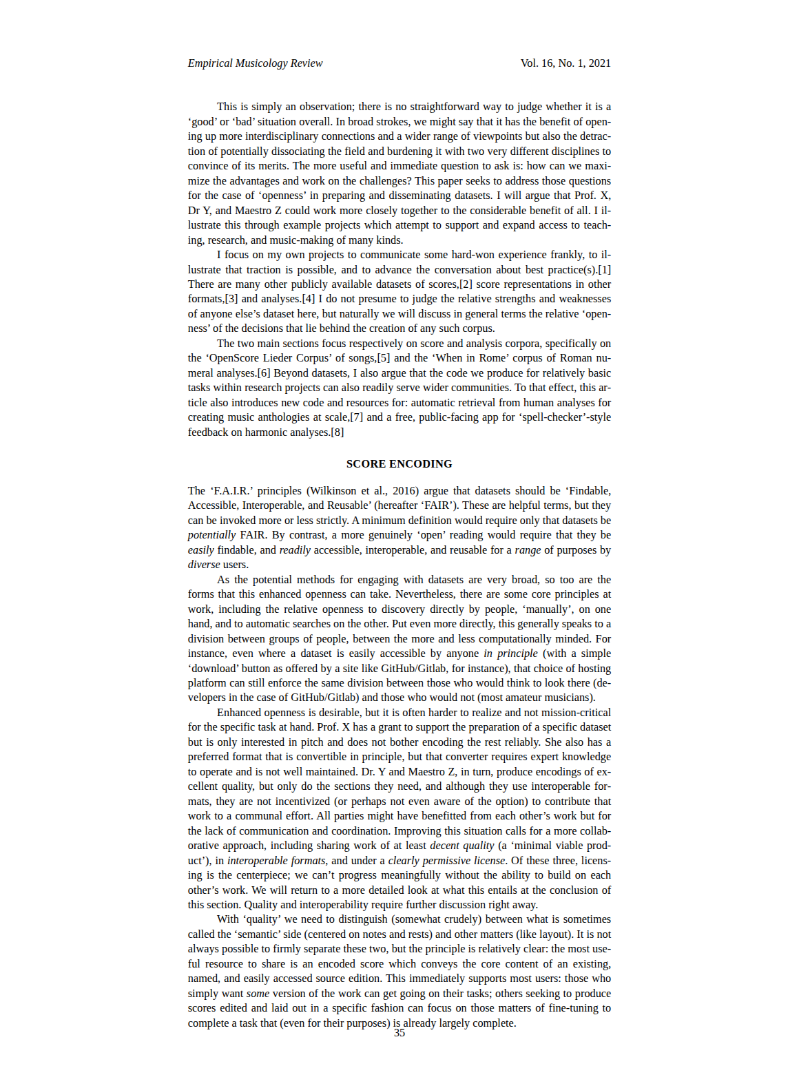Empirical Musicology Review Vol. 16, No. 1, 2021
This is simply an observation; there is no straightforward way to judge whether it is a ‘good’ or ‘bad’ situation overall. In broad strokes, we might say that it has the benefit of opening up more interdisciplinary connections and a wider range of viewpoints but also the detraction of potentially dissociating the field and burdening it with two very different disciplines to convince of its merits. The more useful and immediate question to ask is: how can we maximize the advantages and work on the challenges? This paper seeks to address those questions for the case of ‘openness’ in preparing and disseminating datasets. I will argue that Prof. X, Dr Y, and Maestro Z could work more closely together to the considerable benefit of all. I illustrate this through example projects which attempt to support and expand access to teaching, research, and music-making of many kinds.
I focus on my own projects to communicate some hard-won experience frankly, to illustrate that traction is possible, and to advance the conversation about best practice(s).[1] There are many other publicly available datasets of scores,[2] score representations in other formats,[3] and analyses.[4] I do not presume to judge the relative strengths and weaknesses of anyone else’s dataset here, but naturally we will discuss in general terms the relative ‘openness’ of the decisions that lie behind the creation of any such corpus.
The two main sections focus respectively on score and analysis corpora, specifically on the ‘OpenScore Lieder Corpus’ of songs,[5] and the ‘When in Rome’ corpus of Roman numeral analyses.[6] Beyond datasets, I also argue that the code we produce for relatively basic tasks within research projects can also readily serve wider communities. To that effect, this article also introduces new code and resources for: automatic retrieval from human analyses for creating music anthologies at scale,[7] and a free, public-facing app for ‘spell-checker’-style feedback on harmonic analyses.[8]
Score Encoding
The ‘F.A.I.R.’ principles (Wilkinson et al., 2016) argue that datasets should be ‘Findable, Accessible, Interoperable, and Reusable’ (hereafter ‘FAIR’). These are helpful terms, but they can be invoked more or less strictly. A minimum definition would require only that datasets be potentially FAIR. By contrast, a more genuinely ‘open’ reading would require that they be easily findable, and readily accessible, interoperable, and reusable for a range of purposes by diverse users.
As the potential methods for engaging with datasets are very broad, so too are the forms that this enhanced openness can take. Nevertheless, there are some core principles at work, including the relative openness to discovery directly by people, ‘manually’, on one hand, and to automatic searches on the other. Put even more directly, this generally speaks to a division between groups of people, between the more and less computationally minded. For instance, even where a dataset is easily accessible by anyone in principle (with a simple ‘download’ button as offered by a site like GitHub/Gitlab, for instance), that choice of hosting platform can still enforce the same division between those who would think to look there (developers in the case of GitHub/Gitlab) and those who would not (most amateur musicians).
Enhanced openness is desirable, but it is often harder to realize and not mission-critical for the specific task at hand. Prof. X has a grant to support the preparation of a specific dataset but is only interested in pitch and does not bother encoding the rest reliably. She also has a preferred format that is convertible in principle, but that converter requires expert knowledge to operate and is not well maintained. Dr. Y and Maestro Z, in turn, produce encodings of excellent quality, but only do the sections they need, and although they use interoperable formats, they are not incentivized (or perhaps not even aware of the option) to contribute that work to a communal effort. All parties might have benefitted from each other’s work but for the lack of communication and coordination. Improving this situation calls for a more collaborative approach, including sharing work of at least decent quality (a ‘minimal viable product’), in interoperable formats, and under a clearly permissive license. Of these three, licensing is the centerpiece; we can’t progress meaningfully without the ability to build on each other’s work. We will return to a more detailed look at what this entails at the conclusion of this section. Quality and interoperability require further discussion right away.
With ‘quality’ we need to distinguish (somewhat crudely) between what is sometimes called the ‘semantic’ side (centered on notes and rests) and other matters (like layout). It is not always possible to firmly separate these two, but the principle is relatively clear: the most useful resource to share is an encoded score which conveys the core content of an existing, named, and easily accessed source edition. This immediately supports most users: those who simply want some version of the work can get going on their tasks; others seeking to produce scores edited and laid out in a specific fashion can focus on those matters of fine-tuning to complete a task that (even for their purposes) is already largely complete.
35